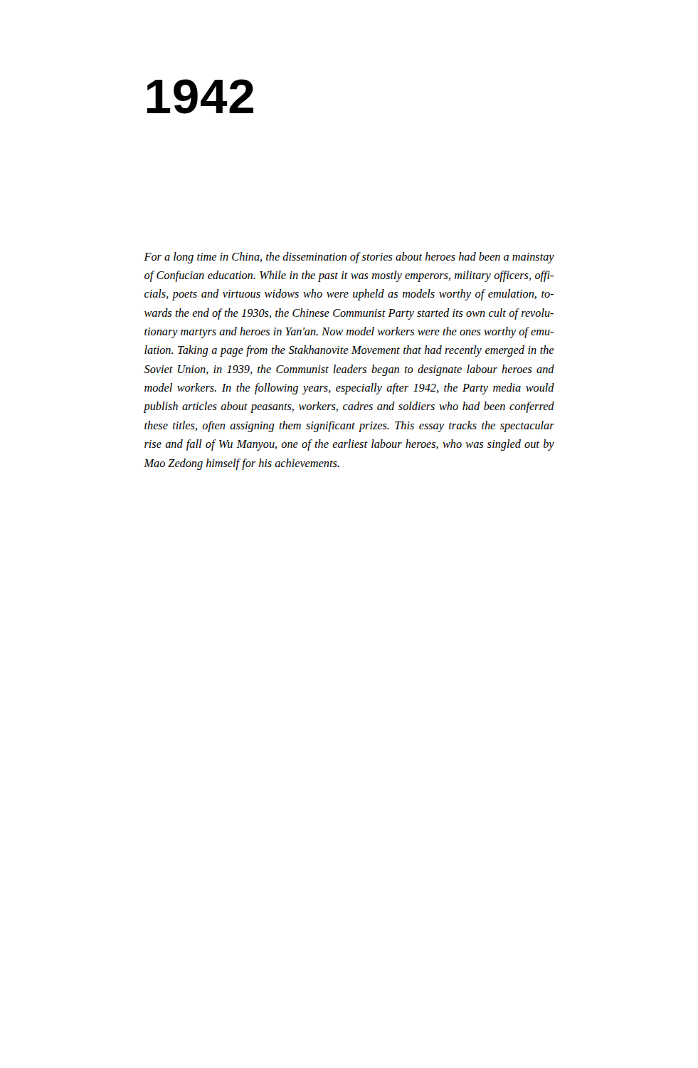1942
For a long time in China, the dissemination of stories about heroes had been a mainstay of Confucian education. While in the past it was mostly emperors, military officers, officials, poets and virtuous widows who were upheld as models worthy of emulation, towards the end of the 1930s, the Chinese Communist Party started its own cult of revolutionary martyrs and heroes in Yan'an. Now model workers were the ones worthy of emulation. Taking a page from the Stakhanovite Movement that had recently emerged in the Soviet Union, in 1939, the Communist leaders began to designate labour heroes and model workers. In the following years, especially after 1942, the Party media would publish articles about peasants, workers, cadres and soldiers who had been conferred these titles, often assigning them significant prizes. This essay tracks the spectacular rise and fall of Wu Manyou, one of the earliest labour heroes, who was singled out by Mao Zedong himself for his achievements.